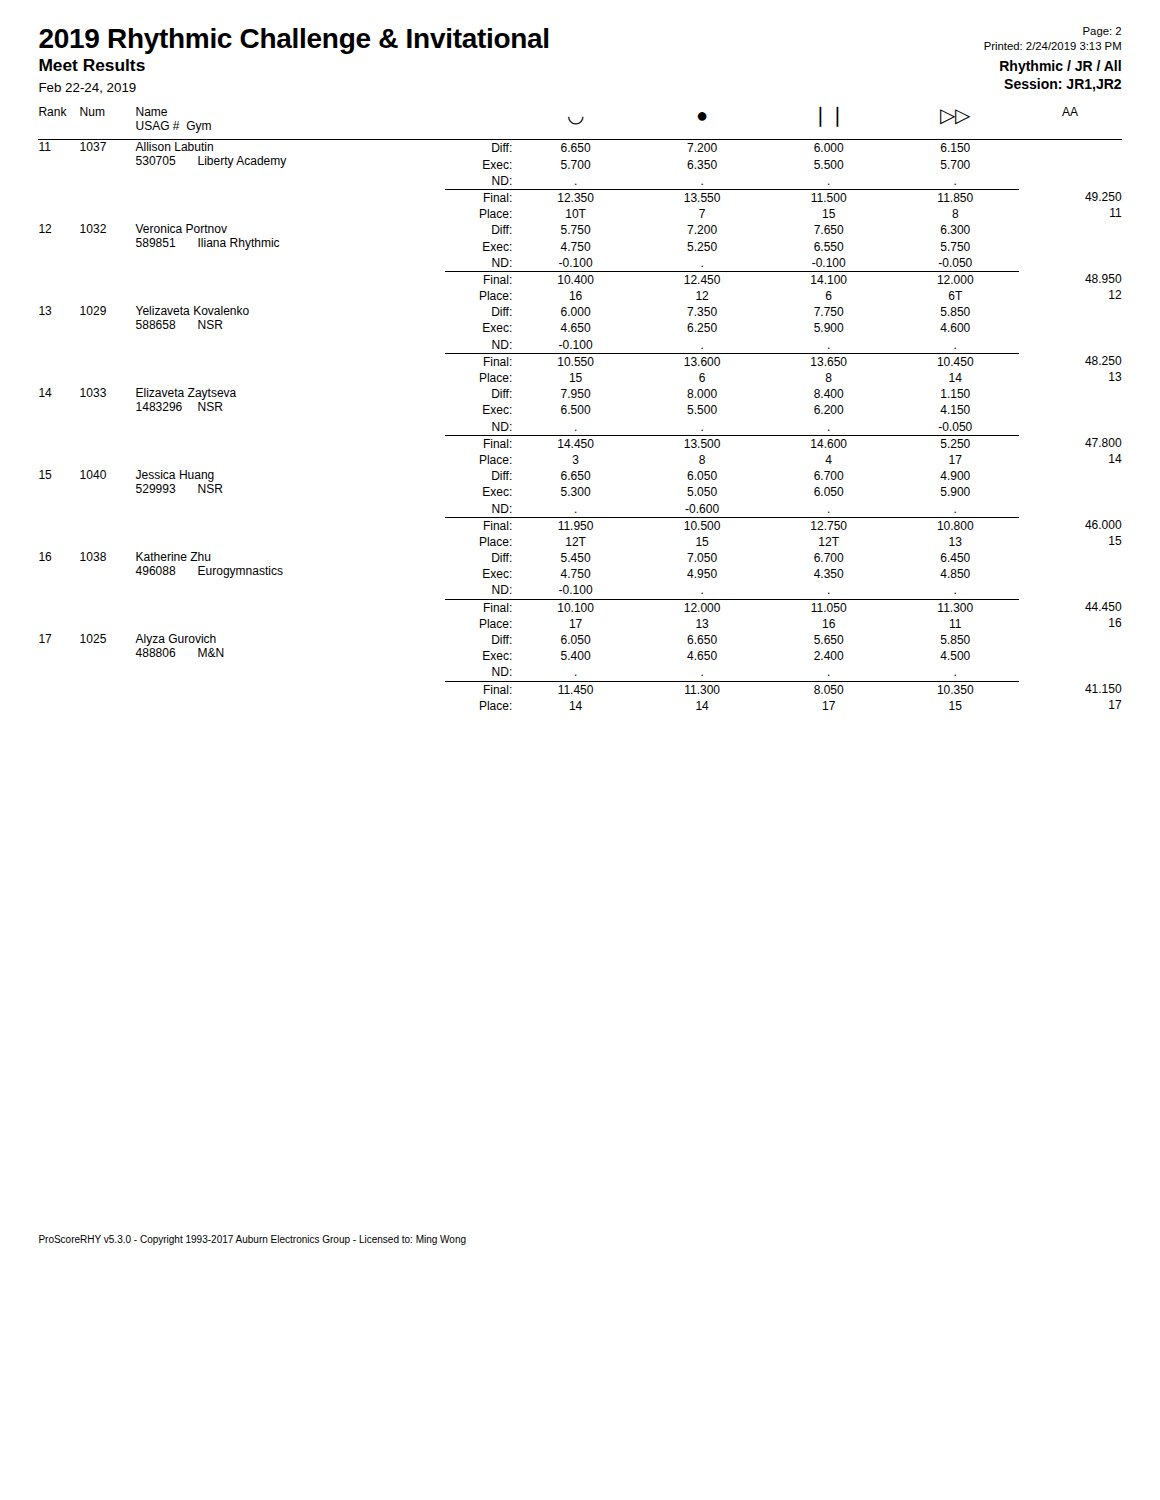Page: 2
Printed: 2/24/2019 3:13 PM
Rhythmic / JR / All
Session: JR1,JR2
2019 Rhythmic Challenge & Invitational
Meet Results
Feb 22-24, 2019
| Rank | Num | Name USAG # Gym | | ◡ | ● | ❘❘ | ▷▷ | AA |
| 11 | 1037 | Allison Labutin 530705 Liberty Academy | Diff: Exec: ND: Final: Place: | 6.650 5.700 . 12.350 10T | 7.200 6.350 . 13.550 7 | 6.000 5.500 . 11.500 15 | 6.150 5.700 . 11.850 8 | 49.250 11 |
| 12 | 1032 | Veronica Portnov 589851 Iliana Rhythmic | Diff: Exec: ND: Final: Place: | 5.750 4.750 -0.100 10.400 16 | 7.200 5.250 . 12.450 12 | 7.650 6.550 -0.100 14.100 6 | 6.300 5.750 -0.050 12.000 6T | 48.950 12 |
| 13 | 1029 | Yelizaveta Kovalenko 588658 NSR | Diff: Exec: ND: Final: Place: | 6.000 4.650 -0.100 10.550 15 | 7.350 6.250 . 13.600 6 | 7.750 5.900 . 13.650 8 | 5.850 4.600 . 10.450 14 | 48.250 13 |
| 14 | 1033 | Elizaveta Zaytseva 1483296 NSR | Diff: Exec: ND: Final: Place: | 7.950 6.500 . 14.450 3 | 8.000 5.500 . 13.500 8 | 8.400 6.200 . 14.600 4 | 1.150 4.150 -0.050 5.250 17 | 47.800 14 |
| 15 | 1040 | Jessica Huang 529993 NSR | Diff: Exec: ND: Final: Place: | 6.650 5.300 . 11.950 12T | 6.050 5.050 -0.600 10.500 15 | 6.700 6.050 . 12.750 12T | 4.900 5.900 . 10.800 13 | 46.000 15 |
| 16 | 1038 | Katherine Zhu 496088 Eurogymnastics | Diff: Exec: ND: Final: Place: | 5.450 4.750 -0.100 10.100 17 | 7.050 4.950 . 12.000 13 | 6.700 4.350 . 11.050 16 | 6.450 4.850 . 11.300 11 | 44.450 16 |
| 17 | 1025 | Alyza Gurovich 488806 M&N | Diff: Exec: ND: Final: Place: | 6.050 5.400 . 11.450 14 | 6.650 4.650 . 11.300 14 | 5.650 2.400 . 8.050 17 | 5.850 4.500 . 10.350 15 | 41.150 17 |
ProScoreRHY v5.3.0 - Copyright 1993-2017 Auburn Electronics Group - Licensed to: Ming Wong